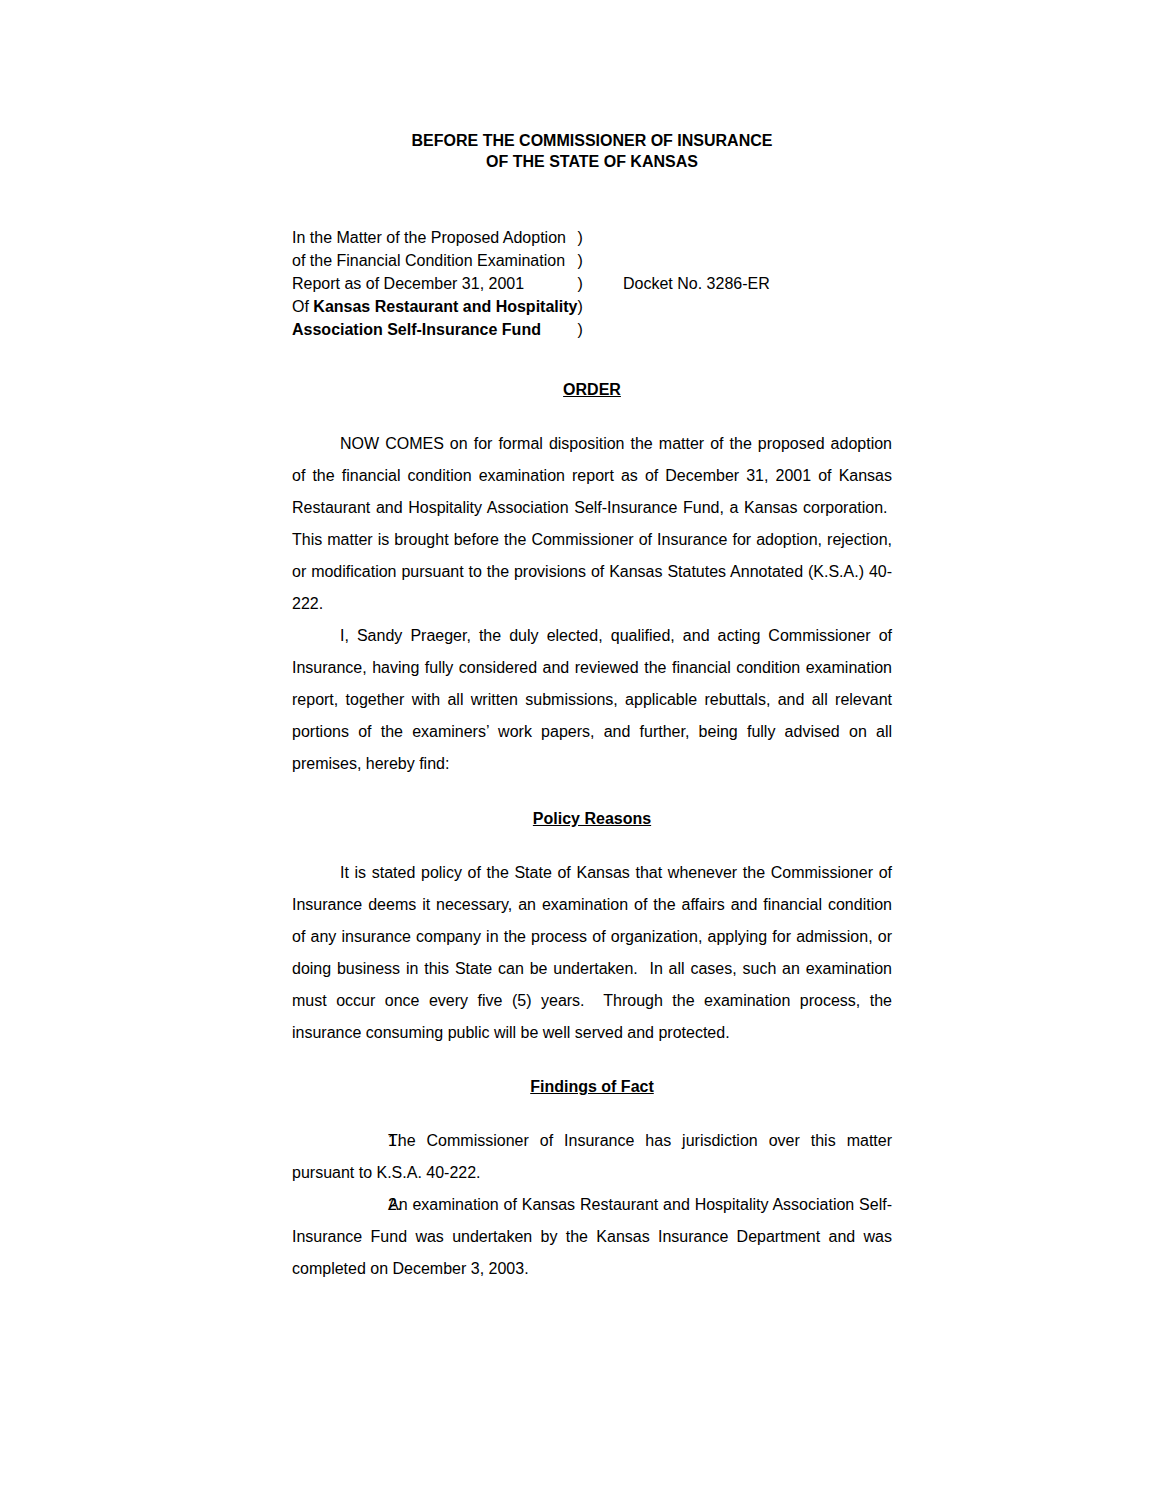BEFORE THE COMMISSIONER OF INSURANCE
OF THE STATE OF KANSAS
| In the Matter of the Proposed Adoption | ) | |
| of the Financial Condition Examination | ) | |
| Report as of December 31, 2001 | ) | Docket No. 3286-ER |
| Of Kansas Restaurant and Hospitality | ) | |
| Association Self-Insurance Fund | ) | |
ORDER
NOW COMES on for formal disposition the matter of the proposed adoption of the financial condition examination report as of December 31, 2001 of Kansas Restaurant and Hospitality Association Self-Insurance Fund, a Kansas corporation. This matter is brought before the Commissioner of Insurance for adoption, rejection, or modification pursuant to the provisions of Kansas Statutes Annotated (K.S.A.) 40-222.
I, Sandy Praeger, the duly elected, qualified, and acting Commissioner of Insurance, having fully considered and reviewed the financial condition examination report, together with all written submissions, applicable rebuttals, and all relevant portions of the examiners’ work papers, and further, being fully advised on all premises, hereby find:
Policy Reasons
It is stated policy of the State of Kansas that whenever the Commissioner of Insurance deems it necessary, an examination of the affairs and financial condition of any insurance company in the process of organization, applying for admission, or doing business in this State can be undertaken. In all cases, such an examination must occur once every five (5) years. Through the examination process, the insurance consuming public will be well served and protected.
Findings of Fact
1. The Commissioner of Insurance has jurisdiction over this matter pursuant to K.S.A. 40-222.
2. An examination of Kansas Restaurant and Hospitality Association Self-Insurance Fund was undertaken by the Kansas Insurance Department and was completed on December 3, 2003.